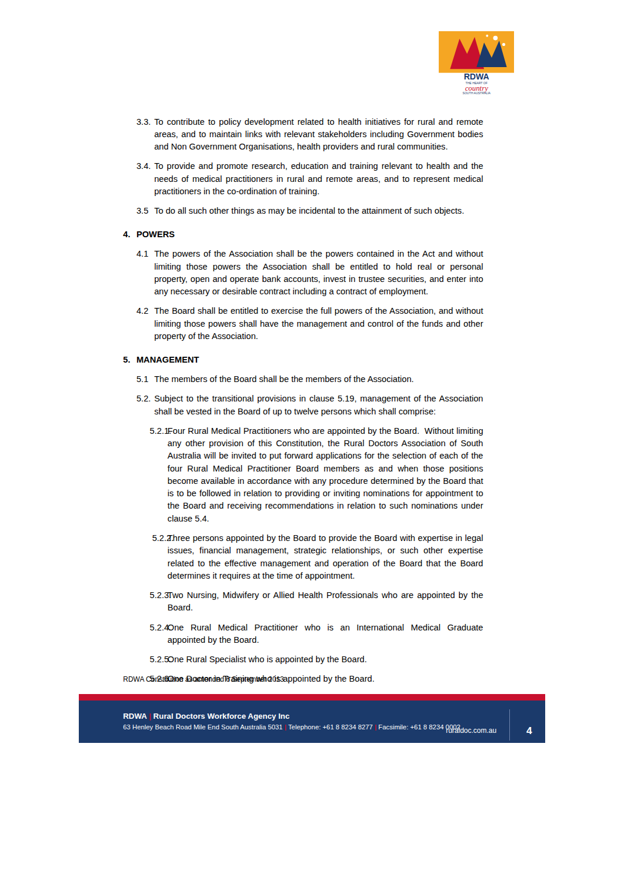RDWA THE HEART OF country SOUTH AUSTRALIA
3.3.
To contribute to policy development related to health initiatives for rural and remote areas, and to maintain links with relevant stakeholders including Government bodies and Non Government Organisations, health providers and rural communities.
3.4.
To provide and promote research, education and training relevant to health and the needs of medical practitioners in rural and remote areas, and to represent medical practitioners in the co-ordination of training.
3.5
To do all such other things as may be incidental to the attainment of such objects.
4. POWERS
4.1
The powers of the Association shall be the powers contained in the Act and without limiting those powers the Association shall be entitled to hold real or personal property, open and operate bank accounts, invest in trustee securities, and enter into any necessary or desirable contract including a contract of employment.
4.2
The Board shall be entitled to exercise the full powers of the Association, and without limiting those powers shall have the management and control of the funds and other property of the Association.
5. MANAGEMENT
5.1
The members of the Board shall be the members of the Association.
5.2.
Subject to the transitional provisions in clause 5.19, management of the Association shall be vested in the Board of up to twelve persons which shall comprise:
5.2.1.
Four Rural Medical Practitioners who are appointed by the Board. Without limiting any other provision of this Constitution, the Rural Doctors Association of South Australia will be invited to put forward applications for the selection of each of the four Rural Medical Practitioner Board members as and when those positions become available in accordance with any procedure determined by the Board that is to be followed in relation to providing or inviting nominations for appointment to the Board and receiving recommendations in relation to such nominations under clause 5.4.
5.2.2.
Three persons appointed by the Board to provide the Board with expertise in legal issues, financial management, strategic relationships, or such other expertise related to the effective management and operation of the Board that the Board determines it requires at the time of appointment.
5.2.3.
Two Nursing, Midwifery or Allied Health Professionals who are appointed by the Board.
5.2.4.
One Rural Medical Practitioner who is an International Medical Graduate appointed by the Board.
5.2.5.
One Rural Specialist who is appointed by the Board.
5.2.6.
One Doctor in Training who is appointed by the Board.
5.3
The Board must meet at least 30 days before each Annual General Meeting, or such other period as the Board determines, to consider any unfilled or vacant Board positions or positions that the Board expects to become vacant at the conclusion of the next Annual General Meeting and future Board appointments.
RDWA Constitution as amended 6 September 2013
RDWA | Rural Doctors Workforce Agency Inc
63 Henley Beach Road Mile End South Australia 5031 | Telephone: +61 8 8234 8277 | Facsimile: +61 8 8234 0002
ruraldoc.com.au
4